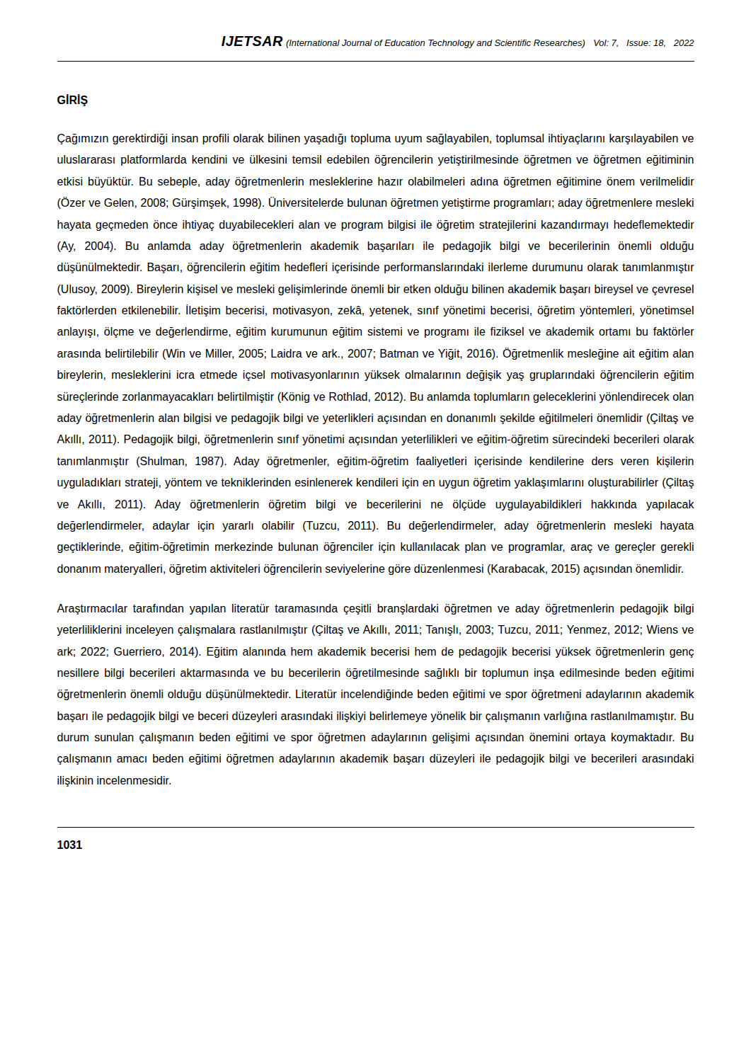IJETSAR (International Journal of Education Technology and Scientific Researches) Vol: 7, Issue: 18, 2022
GİRİŞ
Çağımızın gerektirdiği insan profili olarak bilinen yaşadığı topluma uyum sağlayabilen, toplumsal ihtiyaçlarını karşılayabilen ve uluslararası platformlarda kendini ve ülkesini temsil edebilen öğrencilerin yetiştirilmesinde öğretmen ve öğretmen eğitiminin etkisi büyüktür. Bu sebeple, aday öğretmenlerin mesleklerine hazır olabilmeleri adına öğretmen eğitimine önem verilmelidir (Özer ve Gelen, 2008; Gürşimşek, 1998). Üniversitelerde bulunan öğretmen yetiştirme programları; aday öğretmenlere mesleki hayata geçmeden önce ihtiyaç duyabilecekleri alan ve program bilgisi ile öğretim stratejilerini kazandırmayı hedeflemektedir (Ay, 2004). Bu anlamda aday öğretmenlerin akademik başarıları ile pedagojik bilgi ve becerilerinin önemli olduğu düşünülmektedir. Başarı, öğrencilerin eğitim hedefleri içerisinde performanslarındaki ilerleme durumunu olarak tanımlanmıştır (Ulusoy, 2009). Bireylerin kişisel ve mesleki gelişimlerinde önemli bir etken olduğu bilinen akademik başarı bireysel ve çevresel faktörlerden etkilenebilir. İletişim becerisi, motivasyon, zekâ, yetenek, sınıf yönetimi becerisi, öğretim yöntemleri, yönetimsel anlayışı, ölçme ve değerlendirme, eğitim kurumunun eğitim sistemi ve programı ile fiziksel ve akademik ortamı bu faktörler arasında belirtilebilir (Win ve Miller, 2005; Laidra ve ark., 2007; Batman ve Yiğit, 2016). Öğretmenlik mesleğine ait eğitim alan bireylerin, mesleklerini icra etmede içsel motivasyonlarının yüksek olmalarının değişik yaş gruplarındaki öğrencilerin eğitim süreçlerinde zorlanmayacakları belirtilmiştir (König ve Rothlad, 2012). Bu anlamda toplumların geleceklerini yönlendirecek olan aday öğretmenlerin alan bilgisi ve pedagojik bilgi ve yeterlikleri açısından en donanımlı şekilde eğitilmeleri önemlidir (Çiltaş ve Akıllı, 2011). Pedagojik bilgi, öğretmenlerin sınıf yönetimi açısından yeterlilikleri ve eğitim-öğretim sürecindeki becerileri olarak tanımlanmıştır (Shulman, 1987). Aday öğretmenler, eğitim-öğretim faaliyetleri içerisinde kendilerine ders veren kişilerin uyguladıkları strateji, yöntem ve tekniklerinden esinlenerek kendileri için en uygun öğretim yaklaşımlarını oluşturabilirler (Çiltaş ve Akıllı, 2011). Aday öğretmenlerin öğretim bilgi ve becerilerini ne ölçüde uygulayabildikleri hakkında yapılacak değerlendirmeler, adaylar için yararlı olabilir (Tuzcu, 2011). Bu değerlendirmeler, aday öğretmenlerin mesleki hayata geçtiklerinde, eğitim-öğretimin merkezinde bulunan öğrenciler için kullanılacak plan ve programlar, araç ve gereçler gerekli donanım materyalleri, öğretim aktiviteleri öğrencilerin seviyelerine göre düzenlenmesi (Karabacak, 2015) açısından önemlidir.
Araştırmacılar tarafından yapılan literatür taramasında çeşitli branşlardaki öğretmen ve aday öğretmenlerin pedagojik bilgi yeterliliklerini inceleyen çalışmalara rastlanılmıştır (Çiltaş ve Akıllı, 2011; Tanışlı, 2003; Tuzcu, 2011; Yenmez, 2012; Wiens ve ark; 2022; Guerriero, 2014). Eğitim alanında hem akademik becerisi hem de pedagojik becerisi yüksek öğretmenlerin genç nesillere bilgi becerileri aktarmasında ve bu becerilerin öğretilmesinde sağlıklı bir toplumun inşa edilmesinde beden eğitimi öğretmenlerin önemli olduğu düşünülmektedir. Literatür incelendiğinde beden eğitimi ve spor öğretmeni adaylarının akademik başarı ile pedagojik bilgi ve beceri düzeyleri arasındaki ilişkiyi belirlemeye yönelik bir çalışmanın varlığına rastlanılmamıştır. Bu durum sunulan çalışmanın beden eğitimi ve spor öğretmen adaylarının gelişimi açısından önemini ortaya koymaktadır. Bu çalışmanın amacı beden eğitimi öğretmen adaylarının akademik başarı düzeyleri ile pedagojik bilgi ve becerileri arasındaki ilişkinin incelenmesidir.
1031